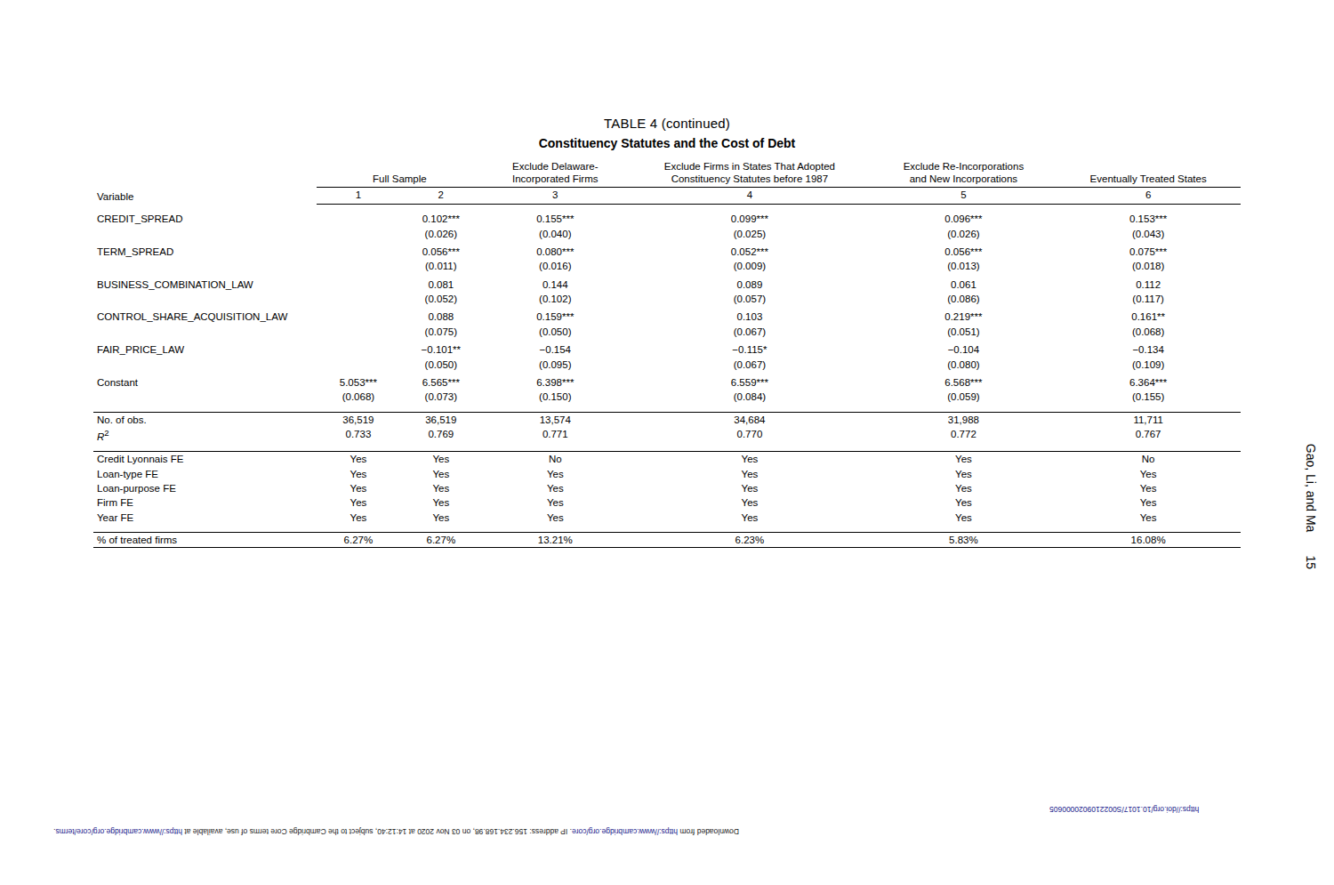TABLE 4 (continued)
Constituency Statutes and the Cost of Debt
| Variable | Full Sample | Exclude Delaware- Incorporated Firms | Exclude Firms in States That Adopted Constituency Statutes before 1987 | Exclude Re-Incorporations and New Incorporations | Eventually Treated States |
| --- | --- | --- | --- | --- | --- |
| 1 | 2 | 3 | 4 | 5 | 6 |
| CREDIT_SPREAD | | 0.102*** | 0.155*** | 0.099*** | 0.096*** | 0.153*** |
| | | (0.026) | (0.040) | (0.025) | (0.026) | (0.043) |
| TERM_SPREAD | | 0.056*** | 0.080*** | 0.052*** | 0.056*** | 0.075*** |
| | | (0.011) | (0.016) | (0.009) | (0.013) | (0.018) |
| BUSINESS_COMBINATION_LAW | | 0.081 | 0.144 | 0.089 | 0.061 | 0.112 |
| | | (0.052) | (0.102) | (0.057) | (0.086) | (0.117) |
| CONTROL_SHARE_ACQUISITION_LAW | | 0.088 | 0.159*** | 0.103 | 0.219*** | 0.161** |
| | | (0.075) | (0.050) | (0.067) | (0.051) | (0.068) |
| FAIR_PRICE_LAW | | −0.101** | −0.154 | −0.115* | −0.104 | −0.134 |
| | | (0.050) | (0.095) | (0.067) | (0.080) | (0.109) |
| Constant | 5.053*** | 6.565*** | 6.398*** | 6.559*** | 6.568*** | 6.364*** |
| | (0.068) | (0.073) | (0.150) | (0.084) | (0.059) | (0.155) |
| No. of obs. | 36,519 | 36,519 | 13,574 | 34,684 | 31,988 | 11,711 |
| R 2 | 0.733 | 0.769 | 0.771 | 0.770 | 0.772 | 0.767 |
| Credit Lyonnais FE | Yes | Yes | No | Yes | Yes | No |
| Loan-type FE | Yes | Yes | Yes | Yes | Yes | Yes |
| Loan-purpose FE | Yes | Yes | Yes | Yes | Yes | Yes |
| Firm FE | Yes | Yes | Yes | Yes | Yes | Yes |
| Year FE | Yes | Yes | Yes | Yes | Yes | Yes |
| % of treated firms | 6.27% | 6.27% | 13.21% | 6.23% | 5.83% | 16.08% |
Gao, Li, and Ma15
https://doi.org/10.1017/S0022109020000605
Downloaded from https://www.cambridge.org/core. IP address: 156.234.168.98, on 03 Nov 2020 at 14:12:40, subject to the Cambridge Core terms of use, available at https://www.cambridge.org/core/terms.